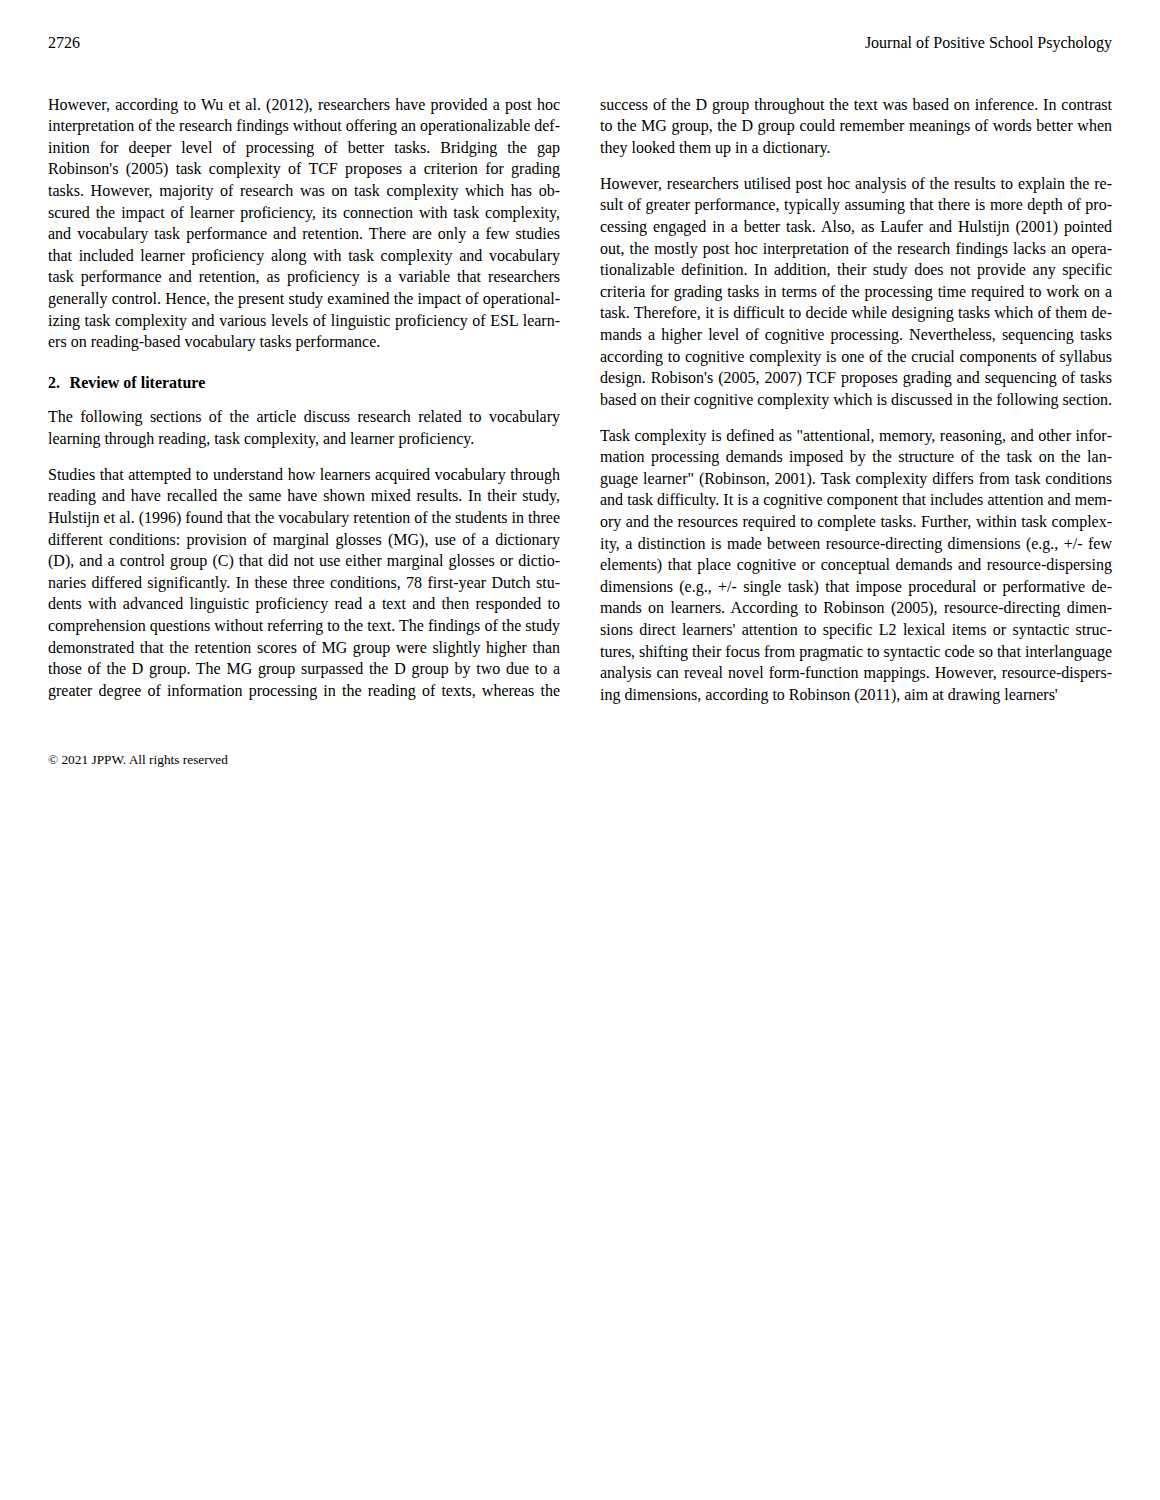2726 Journal of Positive School Psychology
However, according to Wu et al. (2012), researchers have provided a post hoc interpretation of the research findings without offering an operationalizable definition for deeper level of processing of better tasks. Bridging the gap Robinson's (2005) task complexity of TCF proposes a criterion for grading tasks. However, majority of research was on task complexity which has obscured the impact of learner proficiency, its connection with task complexity, and vocabulary task performance and retention. There are only a few studies that included learner proficiency along with task complexity and vocabulary task performance and retention, as proficiency is a variable that researchers generally control. Hence, the present study examined the impact of operationalizing task complexity and various levels of linguistic proficiency of ESL learners on reading-based vocabulary tasks performance.
2. Review of literature
The following sections of the article discuss research related to vocabulary learning through reading, task complexity, and learner proficiency.
Studies that attempted to understand how learners acquired vocabulary through reading and have recalled the same have shown mixed results. In their study, Hulstijn et al. (1996) found that the vocabulary retention of the students in three different conditions: provision of marginal glosses (MG), use of a dictionary (D), and a control group (C) that did not use either marginal glosses or dictionaries differed significantly. In these three conditions, 78 first-year Dutch students with advanced linguistic proficiency read a text and then responded to comprehension questions without referring to the text. The findings of the study demonstrated that the retention scores of MG group were slightly higher than those of the D group. The MG group surpassed the D group by two due to a greater degree of information processing in the reading of texts, whereas the success of the D group throughout the text was based on inference. In contrast to the MG group, the D group could remember meanings of words better when they looked them up in a dictionary.
However, researchers utilised post hoc analysis of the results to explain the result of greater performance, typically assuming that there is more depth of processing engaged in a better task. Also, as Laufer and Hulstijn (2001) pointed out, the mostly post hoc interpretation of the research findings lacks an operationalizable definition. In addition, their study does not provide any specific criteria for grading tasks in terms of the processing time required to work on a task. Therefore, it is difficult to decide while designing tasks which of them demands a higher level of cognitive processing. Nevertheless, sequencing tasks according to cognitive complexity is one of the crucial components of syllabus design. Robison's (2005, 2007) TCF proposes grading and sequencing of tasks based on their cognitive complexity which is discussed in the following section.
Task complexity is defined as "attentional, memory, reasoning, and other information processing demands imposed by the structure of the task on the language learner" (Robinson, 2001). Task complexity differs from task conditions and task difficulty. It is a cognitive component that includes attention and memory and the resources required to complete tasks. Further, within task complexity, a distinction is made between resource-directing dimensions (e.g., +/- few elements) that place cognitive or conceptual demands and resource-dispersing dimensions (e.g., +/- single task) that impose procedural or performative demands on learners. According to Robinson (2005), resource-directing dimensions direct learners' attention to specific L2 lexical items or syntactic structures, shifting their focus from pragmatic to syntactic code so that interlanguage analysis can reveal novel form-function mappings. However, resource-dispersing dimensions, according to Robinson (2011), aim at drawing learners'
© 2021 JPPW. All rights reserved